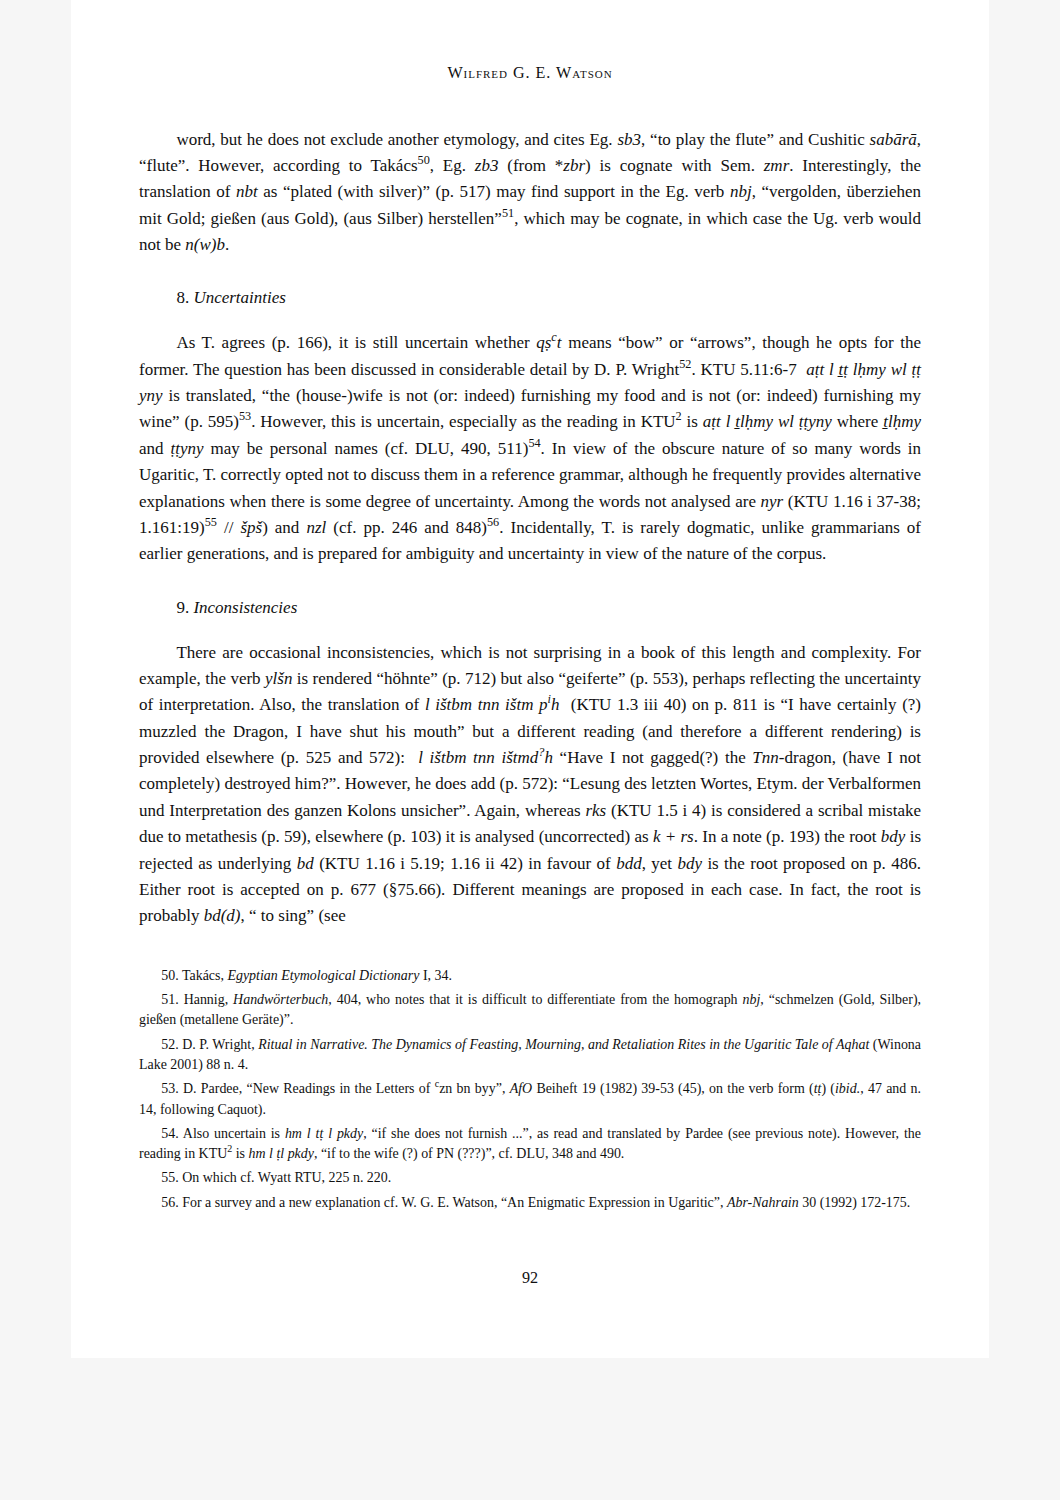Wilfred G. E. Watson
word, but he does not exclude another etymology, and cites Eg. sb3, “to play the flute” and Cushitic sabārā, “flute”. However, according to Takács50, Eg. zb3 (from *zbr) is cognate with Sem. zmr. Interestingly, the translation of nbt as “plated (with silver)” (p. 517) may find support in the Eg. verb nbj, “vergolden, überziehen mit Gold; gießen (aus Gold), (aus Silber) herstellen”51, which may be cognate, in which case the Ug. verb would not be n(w)b.
8. Uncertainties
As T. agrees (p. 166), it is still uncertain whether qṣct means “bow” or “arrows”, though he opts for the former. The question has been discussed in considerable detail by D. P. Wright52. KTU 5.11:6-7 aṭt l ṯṭ lḥmy wl ṭṭ yny is translated, “the (house-)wife is not (or: indeed) furnishing my food and is not (or: indeed) furnishing my wine” (p. 595)53. However, this is uncertain, especially as the reading in KTU2 is aṭt l ṯlḥmy wl ṭṭyny where ṯlḥmy and ṭṭyny may be personal names (cf. DLU, 490, 511)54. In view of the obscure nature of so many words in Ugaritic, T. correctly opted not to discuss them in a reference grammar, although he frequently provides alternative explanations when there is some degree of uncertainty. Among the words not analysed are nyr (KTU 1.16 i 37-38; 1.161:19)55 // špš) and nzl (cf. pp. 246 and 848)56. Incidentally, T. is rarely dogmatic, unlike grammarians of earlier generations, and is prepared for ambiguity and uncertainty in view of the nature of the corpus.
9. Inconsistencies
There are occasional inconsistencies, which is not surprising in a book of this length and complexity. For example, the verb ylšn is rendered “höhnte” (p. 712) but also “geiferte” (p. 553), perhaps reflecting the uncertainty of interpretation. Also, the translation of l ištbm tnn ištm pih (KTU 1.3 iii 40) on p. 811 is “I have certainly (?) muzzled the Dragon, I have shut his mouth” but a different reading (and therefore a different rendering) is provided elsewhere (p. 525 and 572): l ištbm tnn ištmd?h “Have I not gagged(?) the Tnn-dragon, (have I not completely) destroyed him?”. However, he does add (p. 572): “Lesung des letzten Wortes, Etym. der Verbalformen und Interpretation des ganzen Kolons unsicher”. Again, whereas rks (KTU 1.5 i 4) is considered a scribal mistake due to metathesis (p. 59), elsewhere (p. 103) it is analysed (uncorrected) as k + rs. In a note (p. 193) the root bdy is rejected as underlying bd (KTU 1.16 i 5.19; 1.16 ii 42) in favour of bdd, yet bdy is the root proposed on p. 486. Either root is accepted on p. 677 (§75.66). Different meanings are proposed in each case. In fact, the root is probably bd(d), “ to sing” (see
50. Takács, Egyptian Etymological Dictionary I, 34.
51. Hannig, Handwörterbuch, 404, who notes that it is difficult to differentiate from the homograph nbj, “schmelzen (Gold, Silber), gießen (metallene Geräte)”.
52. D. P. Wright, Ritual in Narrative. The Dynamics of Feasting, Mourning, and Retaliation Rites in the Ugaritic Tale of Aqhat (Winona Lake 2001) 88 n. 4.
53. D. Pardee, “New Readings in the Letters of czn bn byy”, AfO Beiheft 19 (1982) 39-53 (45), on the verb form (tṭ) (ibid., 47 and n. 14, following Caquot).
54. Also uncertain is hm l tṭ l pkdy, “if she does not furnish ...”, as read and translated by Pardee (see previous note). However, the reading in KTU2 is hm l ṭl pkdy, “if to the wife (?) of PN (???)”, cf. DLU, 348 and 490.
55. On which cf. Wyatt RTU, 225 n. 220.
56. For a survey and a new explanation cf. W. G. E. Watson, “An Enigmatic Expression in Ugaritic”, Abr-Nahrain 30 (1992) 172-175.
92